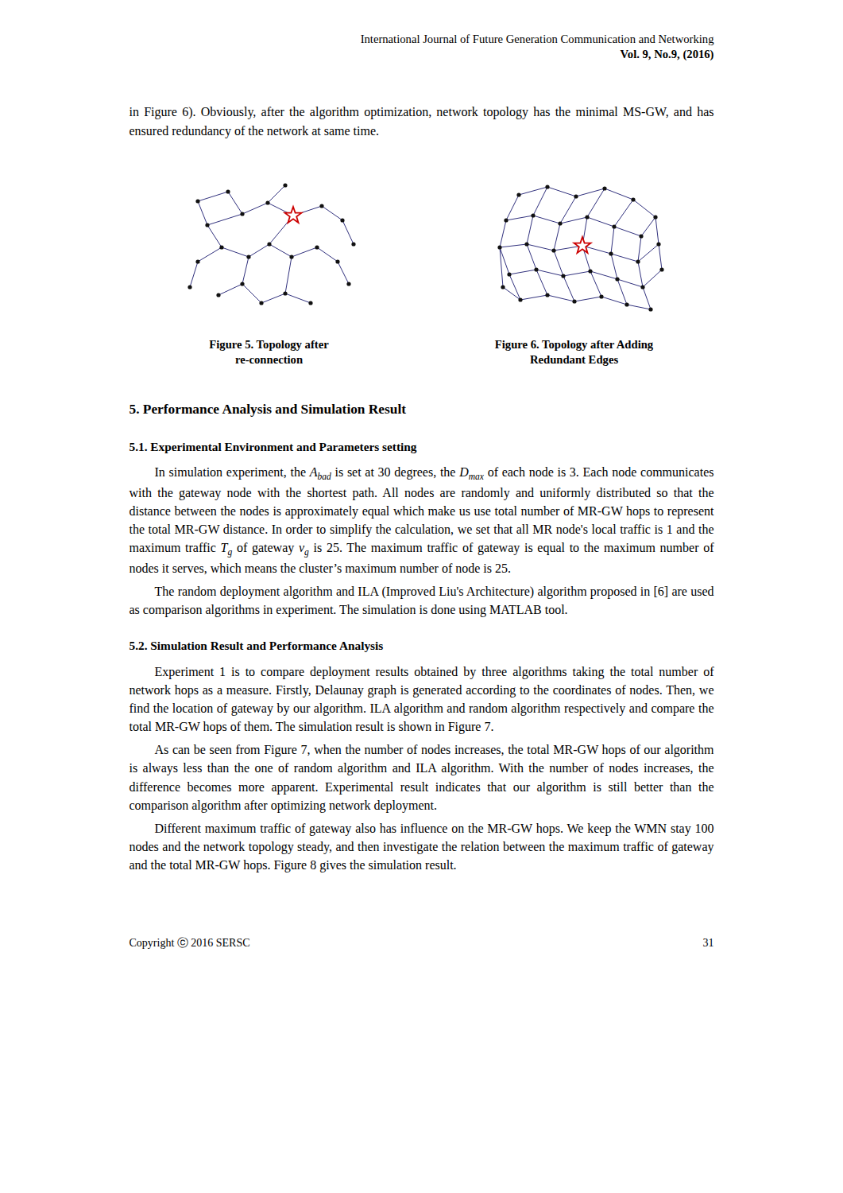International Journal of Future Generation Communication and Networking Vol. 9, No.9, (2016)
in Figure 6). Obviously, after the algorithm optimization, network topology has the minimal MS-GW, and has ensured redundancy of the network at same time.
Figure 5. Topology after
re-connection
Figure 6. Topology after Adding
Redundant Edges
5. Performance Analysis and Simulation Result
5.1. Experimental Environment and Parameters setting
In simulation experiment, the Abad is set at 30 degrees, the Dmax of each node is 3. Each node communicates with the gateway node with the shortest path. All nodes are randomly and uniformly distributed so that the distance between the nodes is approximately equal which make us use total number of MR-GW hops to represent the total MR-GW distance. In order to simplify the calculation, we set that all MR node's local traffic is 1 and the maximum traffic Tg of gateway vg is 25. The maximum traffic of gateway is equal to the maximum number of nodes it serves, which means the cluster’s maximum number of node is 25.
The random deployment algorithm and ILA (Improved Liu's Architecture) algorithm proposed in [6] are used as comparison algorithms in experiment. The simulation is done using MATLAB tool.
5.2. Simulation Result and Performance Analysis
Experiment 1 is to compare deployment results obtained by three algorithms taking the total number of network hops as a measure. Firstly, Delaunay graph is generated according to the coordinates of nodes. Then, we find the location of gateway by our algorithm. ILA algorithm and random algorithm respectively and compare the total MR-GW hops of them. The simulation result is shown in Figure 7.
As can be seen from Figure 7, when the number of nodes increases, the total MR-GW hops of our algorithm is always less than the one of random algorithm and ILA algorithm. With the number of nodes increases, the difference becomes more apparent. Experimental result indicates that our algorithm is still better than the comparison algorithm after optimizing network deployment.
Different maximum traffic of gateway also has influence on the MR-GW hops. We keep the WMN stay 100 nodes and the network topology steady, and then investigate the relation between the maximum traffic of gateway and the total MR-GW hops. Figure 8 gives the simulation result.
Copyright ⓒ 2016 SERSC 31